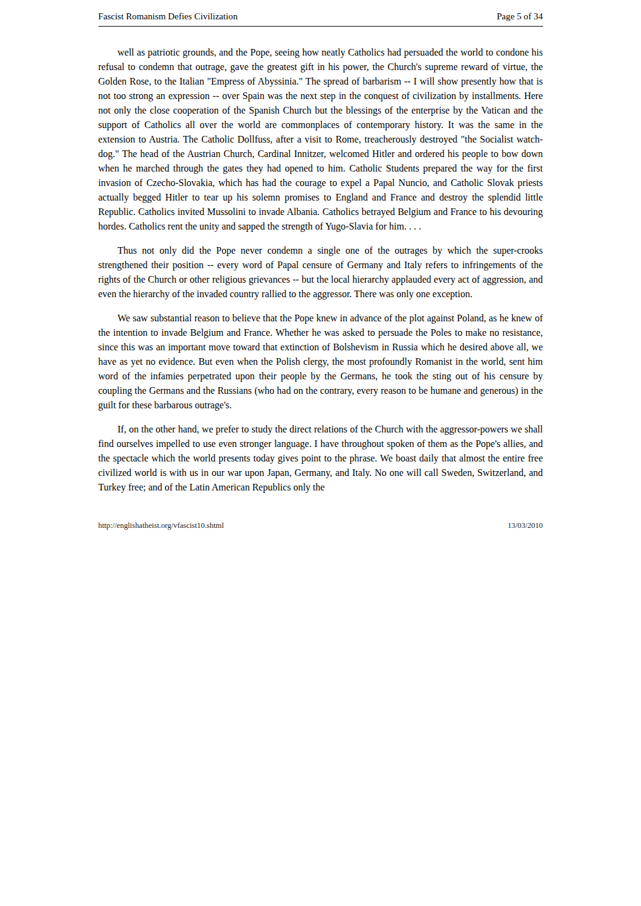Fascist Romanism Defies Civilization Page 5 of 34
well as patriotic grounds, and the Pope, seeing how neatly Catholics had persuaded the world to condone his refusal to condemn that outrage, gave the greatest gift in his power, the Church's supreme reward of virtue, the Golden Rose, to the Italian "Empress of Abyssinia." The spread of barbarism -- I will show presently how that is not too strong an expression -- over Spain was the next step in the conquest of civilization by installments. Here not only the close cooperation of the Spanish Church but the blessings of the enterprise by the Vatican and the support of Catholics all over the world are commonplaces of contemporary history. It was the same in the extension to Austria. The Catholic Dollfuss, after a visit to Rome, treacherously destroyed "the Socialist watch-dog." The head of the Austrian Church, Cardinal Innitzer, welcomed Hitler and ordered his people to bow down when he marched through the gates they had opened to him. Catholic Students prepared the way for the first invasion of Czecho-Slovakia, which has had the courage to expel a Papal Nuncio, and Catholic Slovak priests actually begged Hitler to tear up his solemn promises to England and France and destroy the splendid little Republic. Catholics invited Mussolini to invade Albania. Catholics betrayed Belgium and France to his devouring hordes. Catholics rent the unity and sapped the strength of Yugo-Slavia for him. . . .
Thus not only did the Pope never condemn a single one of the outrages by which the super-crooks strengthened their position -- every word of Papal censure of Germany and Italy refers to infringements of the rights of the Church or other religious grievances -- but the local hierarchy applauded every act of aggression, and even the hierarchy of the invaded country rallied to the aggressor. There was only one exception.
We saw substantial reason to believe that the Pope knew in advance of the plot against Poland, as he knew of the intention to invade Belgium and France. Whether he was asked to persuade the Poles to make no resistance, since this was an important move toward that extinction of Bolshevism in Russia which he desired above all, we have as yet no evidence. But even when the Polish clergy, the most profoundly Romanist in the world, sent him word of the infamies perpetrated upon their people by the Germans, he took the sting out of his censure by coupling the Germans and the Russians (who had on the contrary, every reason to be humane and generous) in the guilt for these barbarous outrage's.
If, on the other hand, we prefer to study the direct relations of the Church with the aggressor-powers we shall find ourselves impelled to use even stronger language. I have throughout spoken of them as the Pope's allies, and the spectacle which the world presents today gives point to the phrase. We boast daily that almost the entire free civilized world is with us in our war upon Japan, Germany, and Italy. No one will call Sweden, Switzerland, and Turkey free; and of the Latin American Republics only the
http://englishatheist.org/vfascist10.shtml 13/03/2010